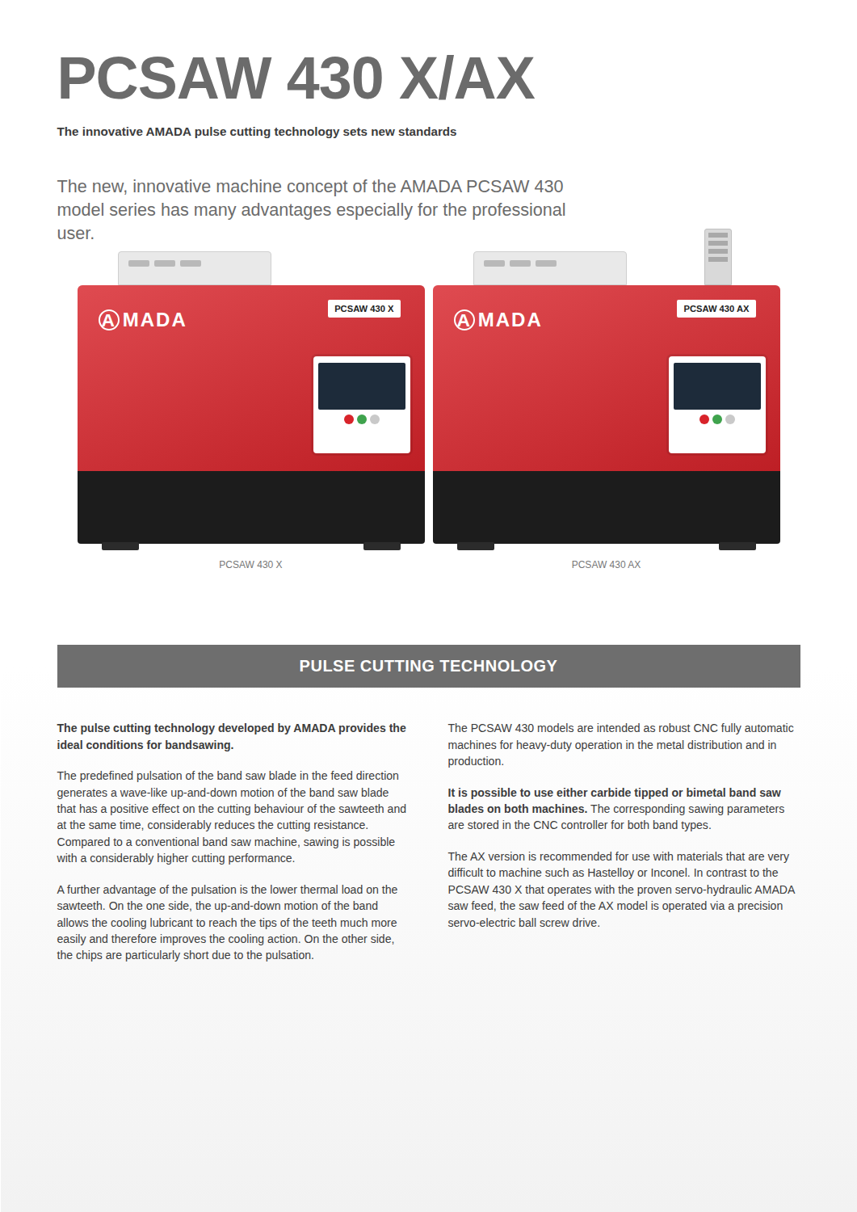PCSAW 430 X/AX
The innovative AMADA pulse cutting technology sets new standards
The new, innovative machine concept of the AMADA PCSAW 430 model series has many advantages especially for the professional user.
AMADA
PCSAW 430 X
PCSAW 430 X
AMADA
PCSAW 430 AX
PCSAW 430 AX
PULSE CUTTING TECHNOLOGY
The pulse cutting technology developed by AMADA provides the ideal conditions for bandsawing.
The predefined pulsation of the band saw blade in the feed direction generates a wave-like up-and-down motion of the band saw blade that has a positive effect on the cutting behaviour of the sawteeth and at the same time, considerably reduces the cutting resistance. Compared to a conventional band saw machine, sawing is possible with a considerably higher cutting performance.
A further advantage of the pulsation is the lower thermal load on the sawteeth. On the one side, the up-and-down motion of the band allows the cooling lubricant to reach the tips of the teeth much more easily and therefore improves the cooling action. On the other side, the chips are particularly short due to the pulsation.
The PCSAW 430 models are intended as robust CNC fully automatic machines for heavy-duty operation in the metal distribution and in production.
It is possible to use either carbide tipped or bimetal band saw blades on both machines. The corresponding sawing parameters are stored in the CNC controller for both band types.
The AX version is recommended for use with materials that are very difficult to machine such as Hastelloy or Inconel. In contrast to the PCSAW 430 X that operates with the proven servo-hydraulic AMADA saw feed, the saw feed of the AX model is operated via a precision servo-electric ball screw drive.